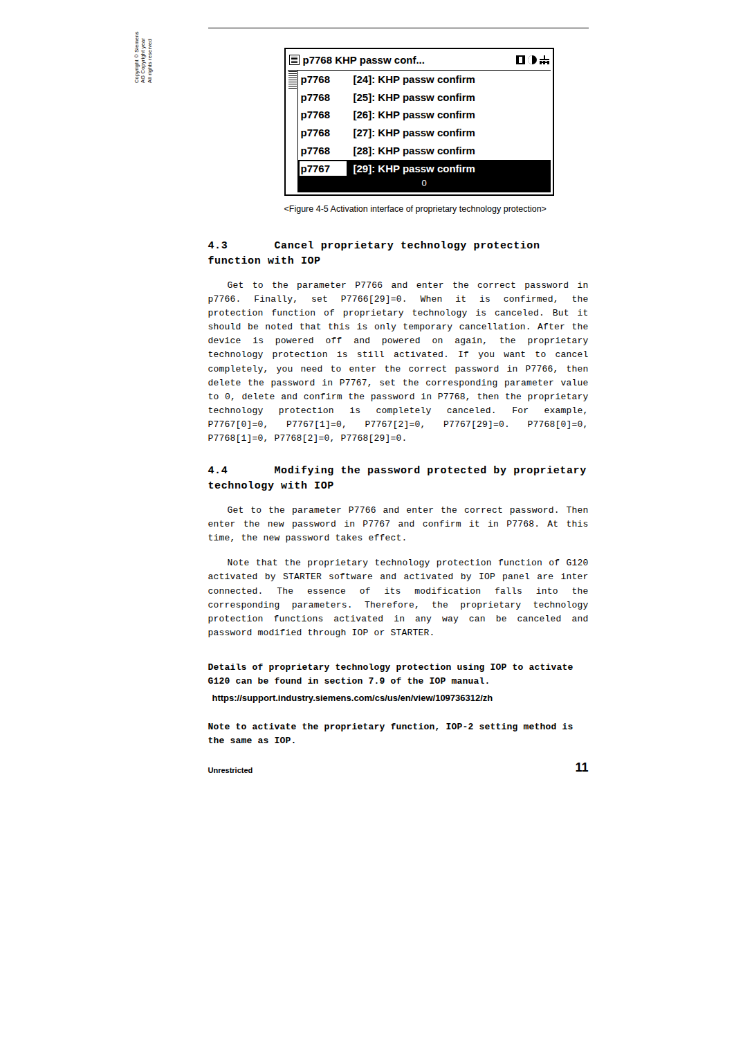Copyright © Siemens
AG Copyright year
All rights reserved
p7768 KHP passw conf...
p7768[24]: KHP passw confirm
p7768[25]: KHP passw confirm
p7768[26]: KHP passw confirm
p7768[27]: KHP passw confirm
p7768[28]: KHP passw confirm
p7767[29]: KHP passw confirm
0
<Figure 4-5 Activation interface of proprietary technology protection>
4.3 Cancel proprietary technology protection function with IOP
Get to the parameter P7766 and enter the correct password in p7766. Finally, set P7766[29]=0. When it is confirmed, the protection function of proprietary technology is canceled. But it should be noted that this is only temporary cancellation. After the device is powered off and powered on again, the proprietary technology protection is still activated. If you want to cancel completely, you need to enter the correct password in P7766, then delete the password in P7767, set the corresponding parameter value to 0, delete and confirm the password in P7768, then the proprietary technology protection is completely canceled. For example, P7767[0]=0, P7767[1]=0, P7767[2]=0, P7767[29]=0. P7768[0]=0, P7768[1]=0, P7768[2]=0, P7768[29]=0.
4.4 Modifying the password protected by proprietary technology with IOP
Get to the parameter P7766 and enter the correct password. Then enter the new password in P7767 and confirm it in P7768. At this time, the new password takes effect.
Note that the proprietary technology protection function of G120 activated by STARTER software and activated by IOP panel are inter connected. The essence of its modification falls into the corresponding parameters. Therefore, the proprietary technology protection functions activated in any way can be canceled and password modified through IOP or STARTER.
Details of proprietary technology protection using IOP to activate G120 can be found in section 7.9 of the IOP manual.
https://support.industry.siemens.com/cs/us/en/view/109736312/zh
Note to activate the proprietary function, IOP-2 setting method is the same as IOP.
Unrestricted 11